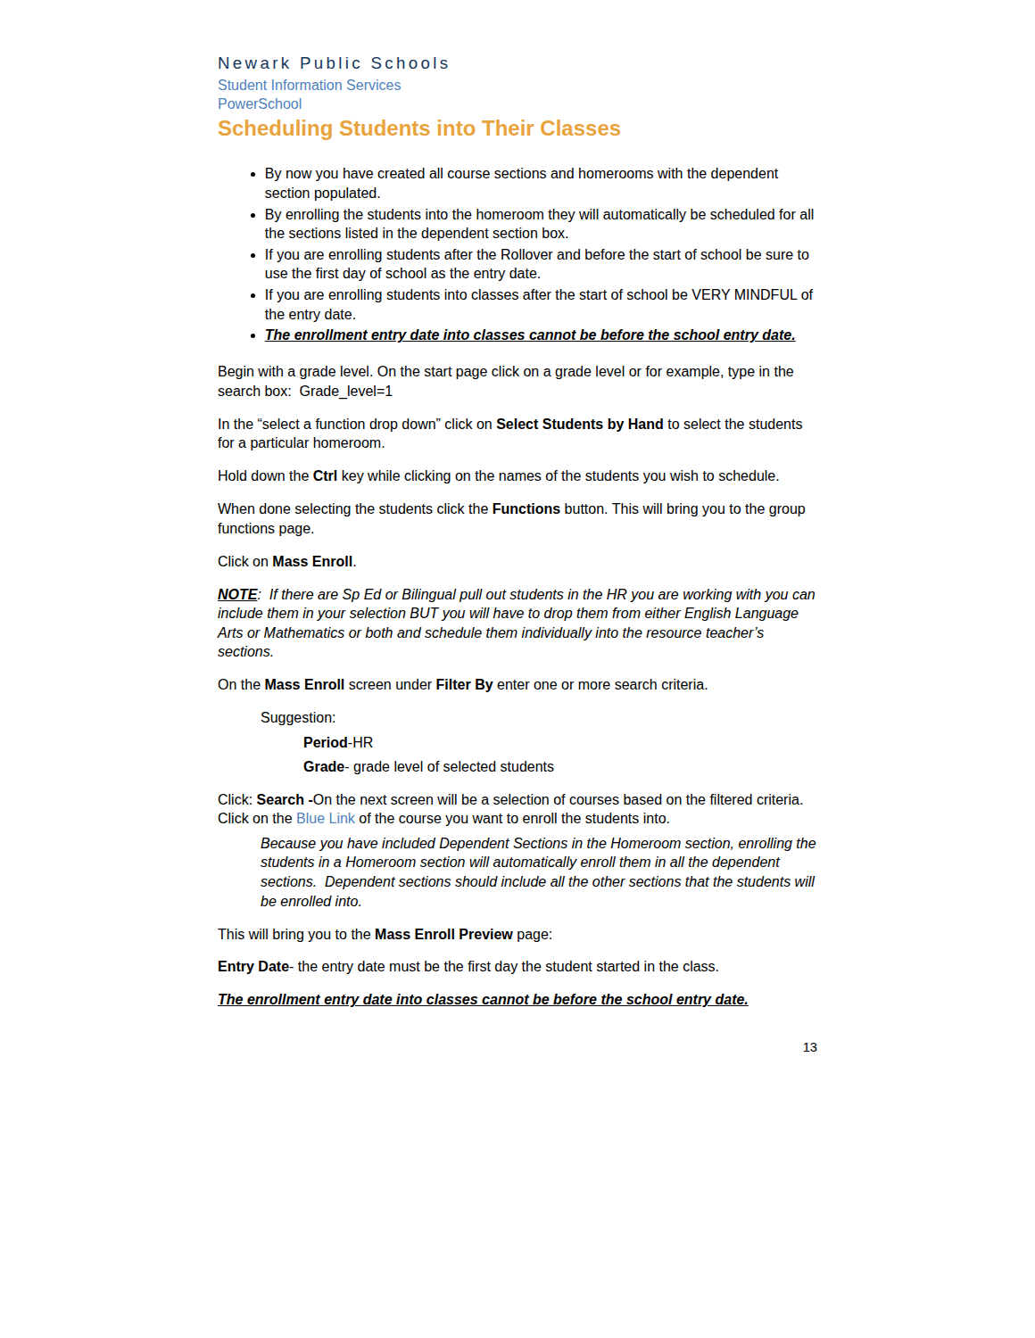Newark Public Schools
Student Information Services
PowerSchool
Scheduling Students into Their Classes
By now you have created all course sections and homerooms with the dependent section populated.
By enrolling the students into the homeroom they will automatically be scheduled for all the sections listed in the dependent section box.
If you are enrolling students after the Rollover and before the start of school be sure to use the first day of school as the entry date.
If you are enrolling students into classes after the start of school be VERY MINDFUL of the entry date.
The enrollment entry date into classes cannot be before the school entry date.
Begin with a grade level. On the start page click on a grade level or for example, type in the search box: Grade_level=1
In the “select a function drop down” click on Select Students by Hand to select the students for a particular homeroom.
Hold down the Ctrl key while clicking on the names of the students you wish to schedule.
When done selecting the students click the Functions button. This will bring you to the group functions page.
Click on Mass Enroll.
NOTE: If there are Sp Ed or Bilingual pull out students in the HR you are working with you can include them in your selection BUT you will have to drop them from either English Language Arts or Mathematics or both and schedule them individually into the resource teacher’s sections.
On the Mass Enroll screen under Filter By enter one or more search criteria.
Suggestion:
Period-HR
Grade- grade level of selected students
Click: Search -On the next screen will be a selection of courses based on the filtered criteria. Click on the Blue Link of the course you want to enroll the students into.
Because you have included Dependent Sections in the Homeroom section, enrolling the students in a Homeroom section will automatically enroll them in all the dependent sections. Dependent sections should include all the other sections that the students will be enrolled into.
This will bring you to the Mass Enroll Preview page:
Entry Date- the entry date must be the first day the student started in the class.
The enrollment entry date into classes cannot be before the school entry date.
13